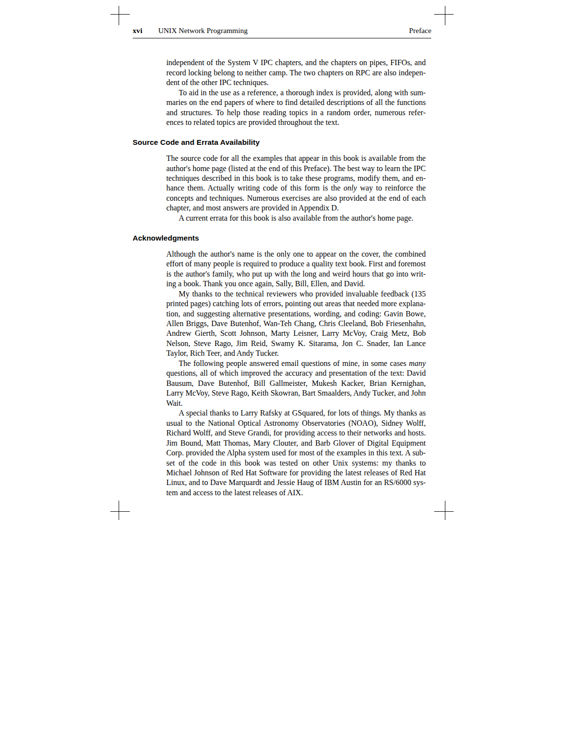xvi UNIX Network Programming Preface
independent of the System V IPC chapters, and the chapters on pipes, FIFOs, and record locking belong to neither camp. The two chapters on RPC are also independent of the other IPC techniques.
To aid in the use as a reference, a thorough index is provided, along with summaries on the end papers of where to find detailed descriptions of all the functions and structures. To help those reading topics in a random order, numerous references to related topics are provided throughout the text.
Source Code and Errata Availability
The source code for all the examples that appear in this book is available from the author's home page (listed at the end of this Preface). The best way to learn the IPC techniques described in this book is to take these programs, modify them, and enhance them. Actually writing code of this form is the only way to reinforce the concepts and techniques. Numerous exercises are also provided at the end of each chapter, and most answers are provided in Appendix D.
A current errata for this book is also available from the author's home page.
Acknowledgments
Although the author's name is the only one to appear on the cover, the combined effort of many people is required to produce a quality text book. First and foremost is the author's family, who put up with the long and weird hours that go into writing a book. Thank you once again, Sally, Bill, Ellen, and David.
My thanks to the technical reviewers who provided invaluable feedback (135 printed pages) catching lots of errors, pointing out areas that needed more explanation, and suggesting alternative presentations, wording, and coding: Gavin Bowe, Allen Briggs, Dave Butenhof, Wan-Teh Chang, Chris Cleeland, Bob Friesenhahn, Andrew Gierth, Scott Johnson, Marty Leisner, Larry McVoy, Craig Metz, Bob Nelson, Steve Rago, Jim Reid, Swamy K. Sitarama, Jon C. Snader, Ian Lance Taylor, Rich Teer, and Andy Tucker.
The following people answered email questions of mine, in some cases many questions, all of which improved the accuracy and presentation of the text: David Bausum, Dave Butenhof, Bill Gallmeister, Mukesh Kacker, Brian Kernighan, Larry McVoy, Steve Rago, Keith Skowran, Bart Smaalders, Andy Tucker, and John Wait.
A special thanks to Larry Rafsky at GSquared, for lots of things. My thanks as usual to the National Optical Astronomy Observatories (NOAO), Sidney Wolff, Richard Wolff, and Steve Grandi, for providing access to their networks and hosts. Jim Bound, Matt Thomas, Mary Clouter, and Barb Glover of Digital Equipment Corp. provided the Alpha system used for most of the examples in this text. A subset of the code in this book was tested on other Unix systems: my thanks to Michael Johnson of Red Hat Software for providing the latest releases of Red Hat Linux, and to Dave Marquardt and Jessie Haug of IBM Austin for an RS/6000 system and access to the latest releases of AIX.